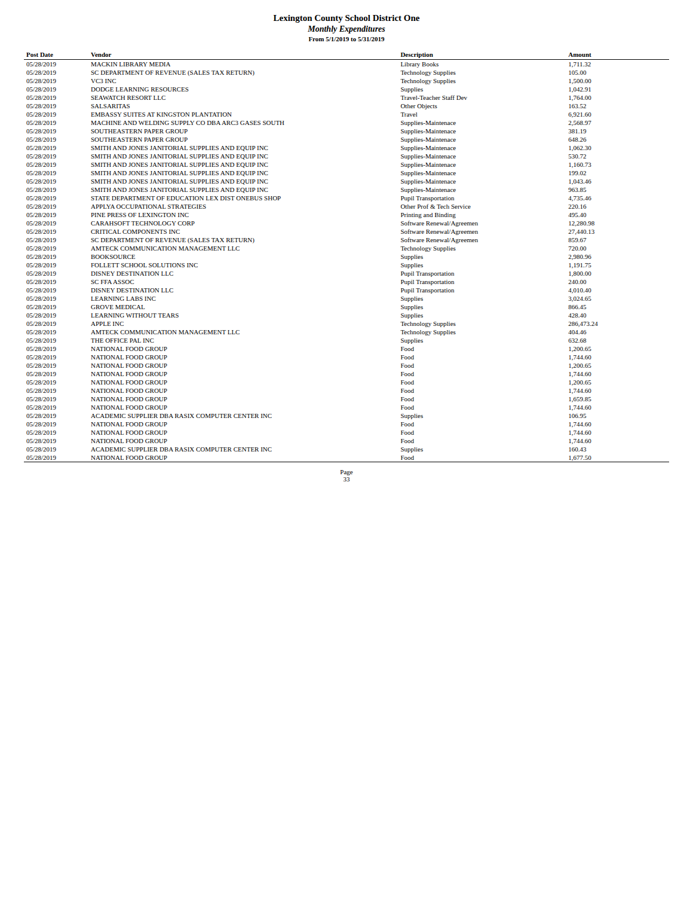Lexington County School District One
Monthly Expenditures
From 5/1/2019 to 5/31/2019
| Post Date | Vendor | Description | Amount |
| --- | --- | --- | --- |
| 05/28/2019 | MACKIN LIBRARY MEDIA | Library Books | 1,711.32 |
| 05/28/2019 | SC DEPARTMENT OF REVENUE (SALES TAX RETURN) | Technology Supplies | 105.00 |
| 05/28/2019 | VC3 INC | Technology Supplies | 1,500.00 |
| 05/28/2019 | DODGE LEARNING RESOURCES | Supplies | 1,042.91 |
| 05/28/2019 | SEAWATCH RESORT LLC | Travel-Teacher Staff Dev | 1,764.00 |
| 05/28/2019 | SALSARITAS | Other Objects | 163.52 |
| 05/28/2019 | EMBASSY SUITES AT KINGSTON PLANTATION | Travel | 6,921.60 |
| 05/28/2019 | MACHINE AND WELDING SUPPLY CO DBA ARC3 GASES SOUTH | Supplies-Maintenace | 2,568.97 |
| 05/28/2019 | SOUTHEASTERN PAPER GROUP | Supplies-Maintenace | 381.19 |
| 05/28/2019 | SOUTHEASTERN PAPER GROUP | Supplies-Maintenace | 648.26 |
| 05/28/2019 | SMITH AND JONES JANITORIAL SUPPLIES AND EQUIP INC | Supplies-Maintenace | 1,062.30 |
| 05/28/2019 | SMITH AND JONES JANITORIAL SUPPLIES AND EQUIP INC | Supplies-Maintenace | 530.72 |
| 05/28/2019 | SMITH AND JONES JANITORIAL SUPPLIES AND EQUIP INC | Supplies-Maintenace | 1,160.73 |
| 05/28/2019 | SMITH AND JONES JANITORIAL SUPPLIES AND EQUIP INC | Supplies-Maintenace | 199.02 |
| 05/28/2019 | SMITH AND JONES JANITORIAL SUPPLIES AND EQUIP INC | Supplies-Maintenace | 1,043.46 |
| 05/28/2019 | SMITH AND JONES JANITORIAL SUPPLIES AND EQUIP INC | Supplies-Maintenace | 963.85 |
| 05/28/2019 | STATE DEPARTMENT OF EDUCATION LEX DIST ONEBUS SHOP | Pupil Transportation | 4,735.46 |
| 05/28/2019 | APPLYA OCCUPATIONAL STRATEGIES | Other Prof & Tech Service | 220.16 |
| 05/28/2019 | PINE PRESS OF LEXINGTON INC | Printing and Binding | 495.40 |
| 05/28/2019 | CARAHSOFT TECHNOLOGY CORP | Software Renewal/Agreemen | 12,280.98 |
| 05/28/2019 | CRITICAL COMPONENTS INC | Software Renewal/Agreemen | 27,440.13 |
| 05/28/2019 | SC DEPARTMENT OF REVENUE (SALES TAX RETURN) | Software Renewal/Agreemen | 859.67 |
| 05/28/2019 | AMTECK COMMUNICATION MANAGEMENT LLC | Technology Supplies | 720.00 |
| 05/28/2019 | BOOKSOURCE | Supplies | 2,980.96 |
| 05/28/2019 | FOLLETT SCHOOL SOLUTIONS INC | Supplies | 1,191.75 |
| 05/28/2019 | DISNEY DESTINATION LLC | Pupil Transportation | 1,800.00 |
| 05/28/2019 | SC FFA ASSOC | Pupil Transportation | 240.00 |
| 05/28/2019 | DISNEY DESTINATION LLC | Pupil Transportation | 4,010.40 |
| 05/28/2019 | LEARNING LABS INC | Supplies | 3,024.65 |
| 05/28/2019 | GROVE MEDICAL | Supplies | 866.45 |
| 05/28/2019 | LEARNING WITHOUT TEARS | Supplies | 428.40 |
| 05/28/2019 | APPLE INC | Technology Supplies | 286,473.24 |
| 05/28/2019 | AMTECK COMMUNICATION MANAGEMENT LLC | Technology Supplies | 404.46 |
| 05/28/2019 | THE OFFICE PAL INC | Supplies | 632.68 |
| 05/28/2019 | NATIONAL FOOD GROUP | Food | 1,200.65 |
| 05/28/2019 | NATIONAL FOOD GROUP | Food | 1,744.60 |
| 05/28/2019 | NATIONAL FOOD GROUP | Food | 1,200.65 |
| 05/28/2019 | NATIONAL FOOD GROUP | Food | 1,744.60 |
| 05/28/2019 | NATIONAL FOOD GROUP | Food | 1,200.65 |
| 05/28/2019 | NATIONAL FOOD GROUP | Food | 1,744.60 |
| 05/28/2019 | NATIONAL FOOD GROUP | Food | 1,659.85 |
| 05/28/2019 | NATIONAL FOOD GROUP | Food | 1,744.60 |
| 05/28/2019 | ACADEMIC SUPPLIER DBA RASIX COMPUTER CENTER INC | Supplies | 106.95 |
| 05/28/2019 | NATIONAL FOOD GROUP | Food | 1,744.60 |
| 05/28/2019 | NATIONAL FOOD GROUP | Food | 1,744.60 |
| 05/28/2019 | NATIONAL FOOD GROUP | Food | 1,744.60 |
| 05/28/2019 | ACADEMIC SUPPLIER DBA RASIX COMPUTER CENTER INC | Supplies | 160.43 |
| 05/28/2019 | NATIONAL FOOD GROUP | Food | 1,677.50 |
Page
33